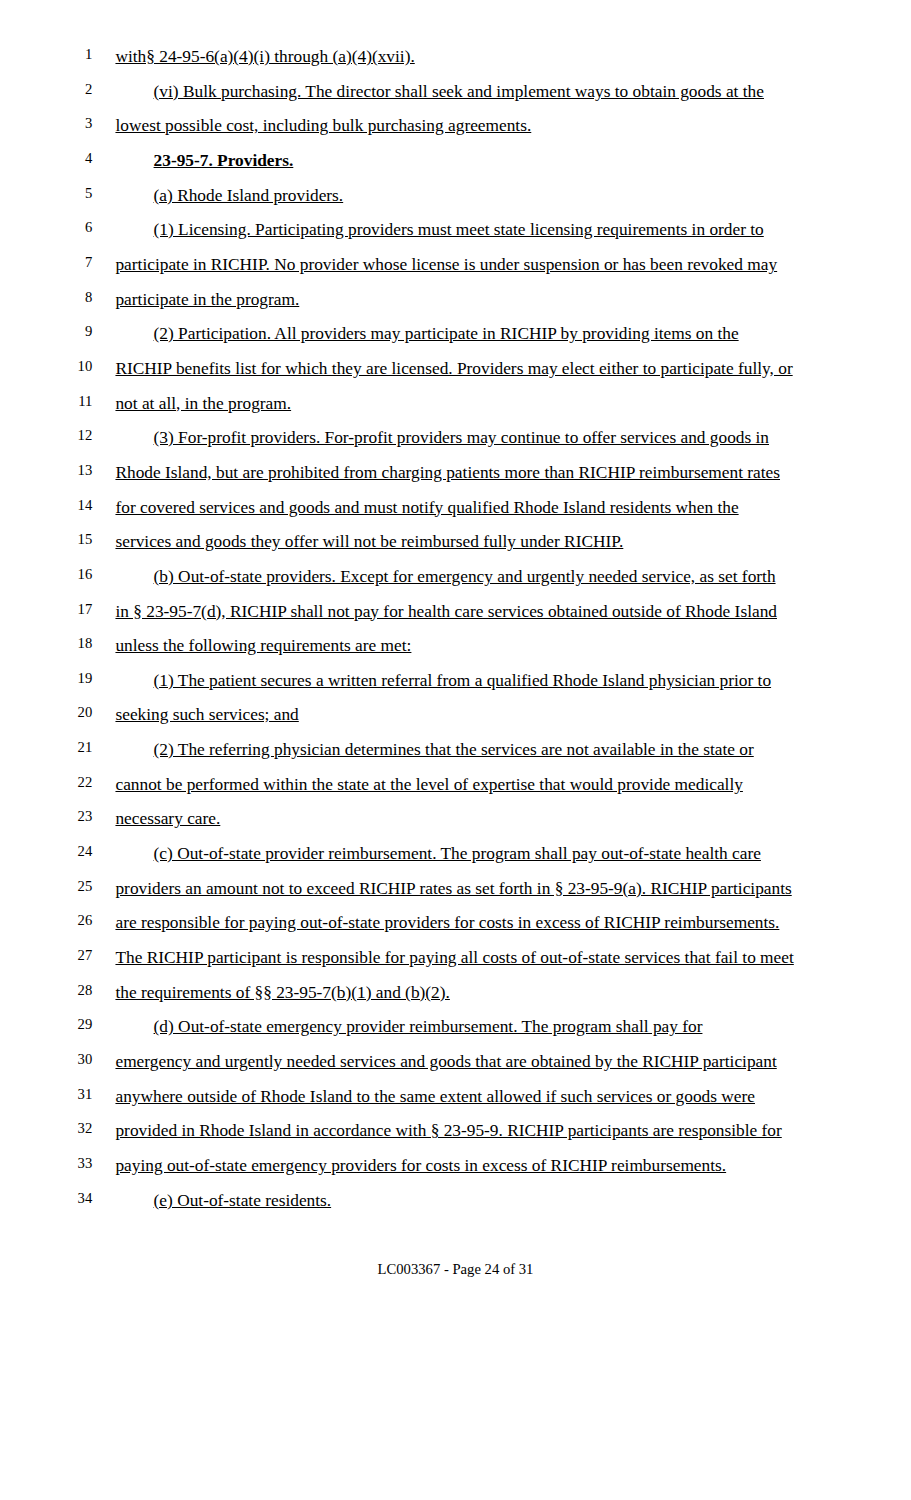with§ 24-95-6(a)(4)(i) through (a)(4)(xvii).
(vi) Bulk purchasing. The director shall seek and implement ways to obtain goods at the
lowest possible cost, including bulk purchasing agreements.
23-95-7. Providers.
(a) Rhode Island providers.
(1) Licensing. Participating providers must meet state licensing requirements in order to
participate in RICHIP. No provider whose license is under suspension or has been revoked may
participate in the program.
(2) Participation. All providers may participate in RICHIP by providing items on the
RICHIP benefits list for which they are licensed. Providers may elect either to participate fully, or
not at all, in the program.
(3) For-profit providers. For-profit providers may continue to offer services and goods in
Rhode Island, but are prohibited from charging patients more than RICHIP reimbursement rates
for covered services and goods and must notify qualified Rhode Island residents when the
services and goods they offer will not be reimbursed fully under RICHIP.
(b) Out-of-state providers. Except for emergency and urgently needed service, as set forth
in § 23-95-7(d), RICHIP shall not pay for health care services obtained outside of Rhode Island
unless the following requirements are met:
(1) The patient secures a written referral from a qualified Rhode Island physician prior to
seeking such services; and
(2) The referring physician determines that the services are not available in the state or
cannot be performed within the state at the level of expertise that would provide medically
necessary care.
(c) Out-of-state provider reimbursement. The program shall pay out-of-state health care
providers an amount not to exceed RICHIP rates as set forth in § 23-95-9(a). RICHIP participants
are responsible for paying out-of-state providers for costs in excess of RICHIP reimbursements.
The RICHIP participant is responsible for paying all costs of out-of-state services that fail to meet
the requirements of §§ 23-95-7(b)(1) and (b)(2).
(d) Out-of-state emergency provider reimbursement. The program shall pay for
emergency and urgently needed services and goods that are obtained by the RICHIP participant
anywhere outside of Rhode Island to the same extent allowed if such services or goods were
provided in Rhode Island in accordance with § 23-95-9. RICHIP participants are responsible for
paying out-of-state emergency providers for costs in excess of RICHIP reimbursements.
(e) Out-of-state residents.
LC003367 - Page 24 of 31